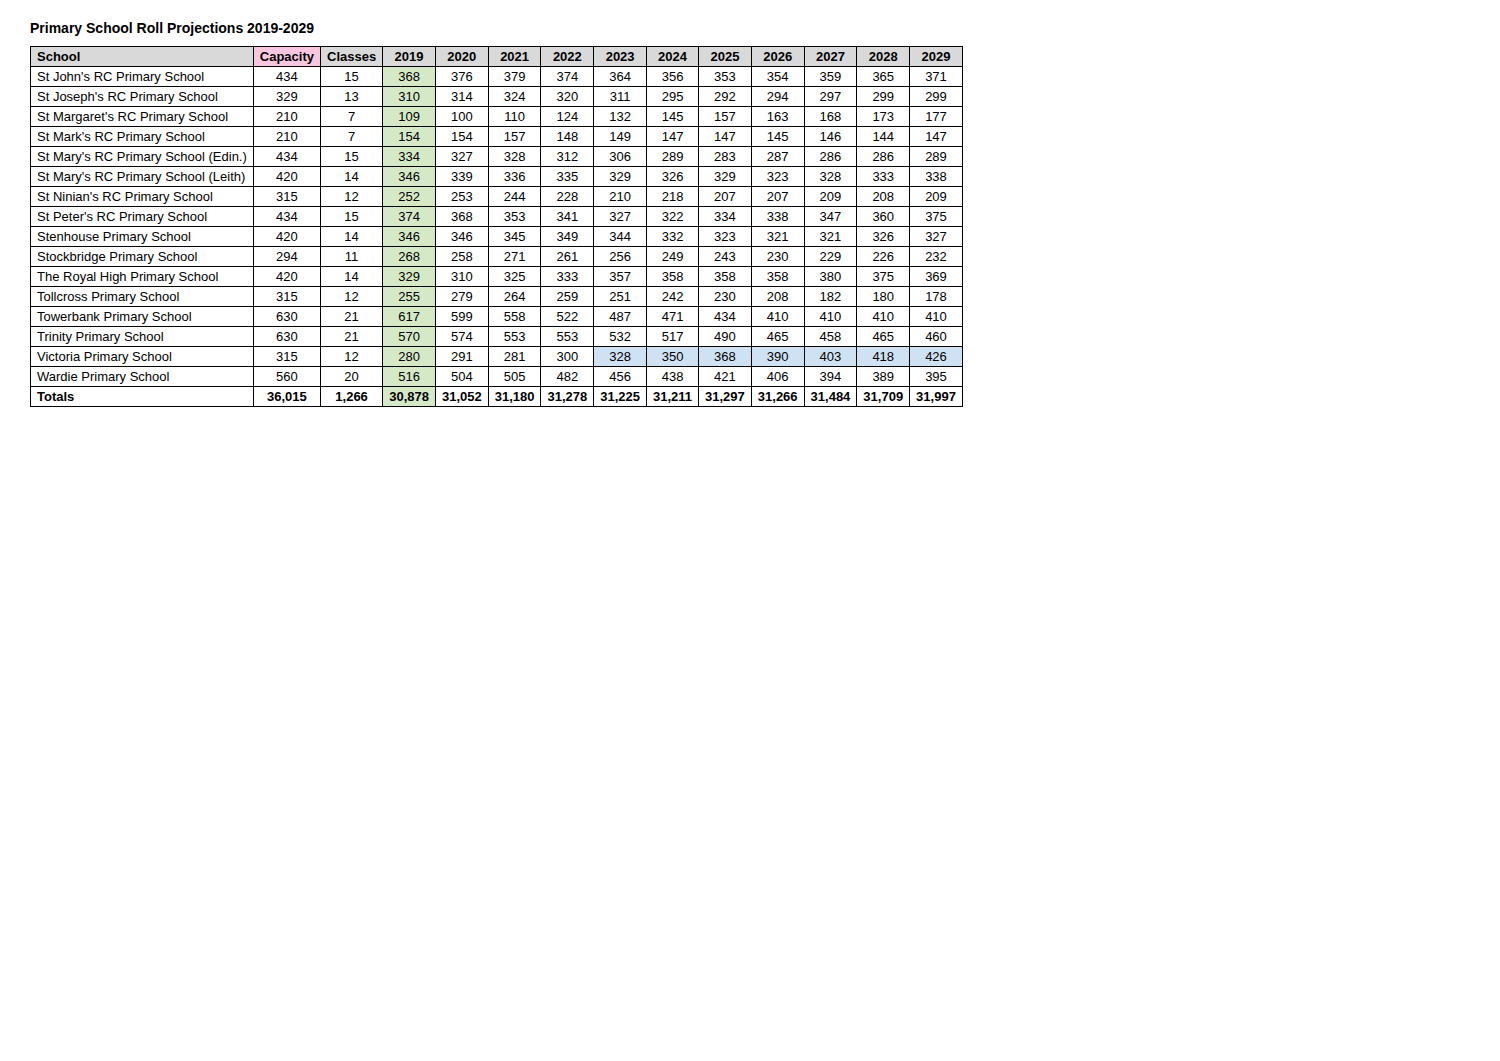Primary School Roll Projections 2019-2029
| School | Capacity | Classes | 2019 | 2020 | 2021 | 2022 | 2023 | 2024 | 2025 | 2026 | 2027 | 2028 | 2029 |
| --- | --- | --- | --- | --- | --- | --- | --- | --- | --- | --- | --- | --- | --- |
| St John's RC Primary School | 434 | 15 | 368 | 376 | 379 | 374 | 364 | 356 | 353 | 354 | 359 | 365 | 371 |
| St Joseph's RC Primary School | 329 | 13 | 310 | 314 | 324 | 320 | 311 | 295 | 292 | 294 | 297 | 299 | 299 |
| St Margaret's RC Primary School | 210 | 7 | 109 | 100 | 110 | 124 | 132 | 145 | 157 | 163 | 168 | 173 | 177 |
| St Mark's RC Primary School | 210 | 7 | 154 | 154 | 157 | 148 | 149 | 147 | 147 | 145 | 146 | 144 | 147 |
| St Mary's RC Primary School (Edin.) | 434 | 15 | 334 | 327 | 328 | 312 | 306 | 289 | 283 | 287 | 286 | 286 | 289 |
| St Mary's RC Primary School (Leith) | 420 | 14 | 346 | 339 | 336 | 335 | 329 | 326 | 329 | 323 | 328 | 333 | 338 |
| St Ninian's RC Primary School | 315 | 12 | 252 | 253 | 244 | 228 | 210 | 218 | 207 | 207 | 209 | 208 | 209 |
| St Peter's RC Primary School | 434 | 15 | 374 | 368 | 353 | 341 | 327 | 322 | 334 | 338 | 347 | 360 | 375 |
| Stenhouse Primary School | 420 | 14 | 346 | 346 | 345 | 349 | 344 | 332 | 323 | 321 | 321 | 326 | 327 |
| Stockbridge Primary School | 294 | 11 | 268 | 258 | 271 | 261 | 256 | 249 | 243 | 230 | 229 | 226 | 232 |
| The Royal High Primary School | 420 | 14 | 329 | 310 | 325 | 333 | 357 | 358 | 358 | 358 | 380 | 375 | 369 |
| Tollcross Primary School | 315 | 12 | 255 | 279 | 264 | 259 | 251 | 242 | 230 | 208 | 182 | 180 | 178 |
| Towerbank Primary School | 630 | 21 | 617 | 599 | 558 | 522 | 487 | 471 | 434 | 410 | 410 | 410 | 410 |
| Trinity Primary School | 630 | 21 | 570 | 574 | 553 | 553 | 532 | 517 | 490 | 465 | 458 | 465 | 460 |
| Victoria Primary School | 315 | 12 | 280 | 291 | 281 | 300 | 328 | 350 | 368 | 390 | 403 | 418 | 426 |
| Wardie Primary School | 560 | 20 | 516 | 504 | 505 | 482 | 456 | 438 | 421 | 406 | 394 | 389 | 395 |
| Totals | 36,015 | 1,266 | 30,878 | 31,052 | 31,180 | 31,278 | 31,225 | 31,211 | 31,297 | 31,266 | 31,484 | 31,709 | 31,997 |